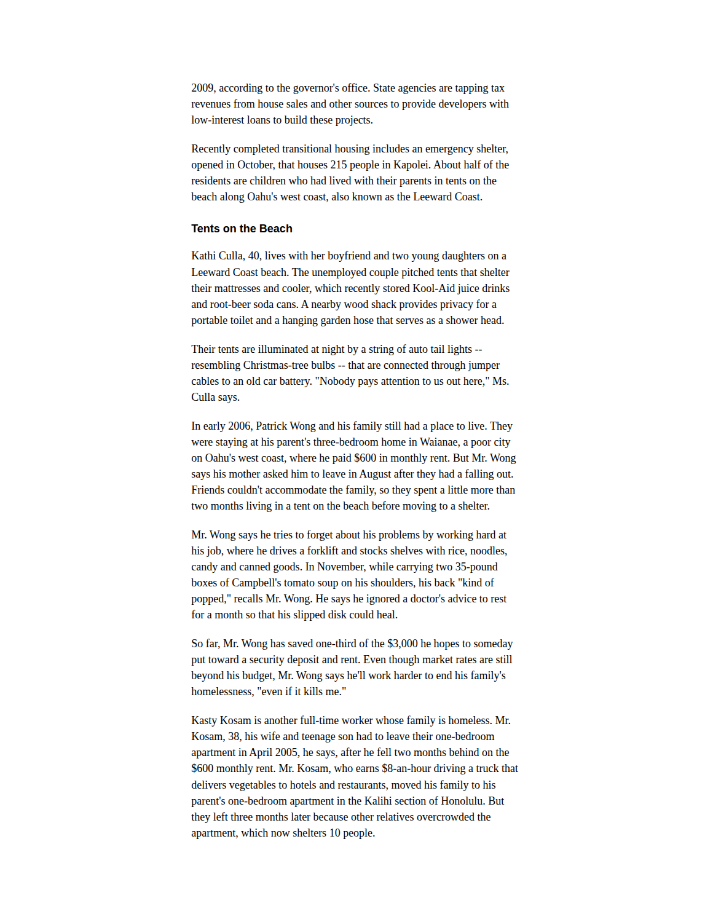2009, according to the governor's office. State agencies are tapping tax revenues from house sales and other sources to provide developers with low-interest loans to build these projects.
Recently completed transitional housing includes an emergency shelter, opened in October, that houses 215 people in Kapolei. About half of the residents are children who had lived with their parents in tents on the beach along Oahu's west coast, also known as the Leeward Coast.
Tents on the Beach
Kathi Culla, 40, lives with her boyfriend and two young daughters on a Leeward Coast beach. The unemployed couple pitched tents that shelter their mattresses and cooler, which recently stored Kool-Aid juice drinks and root-beer soda cans. A nearby wood shack provides privacy for a portable toilet and a hanging garden hose that serves as a shower head.
Their tents are illuminated at night by a string of auto tail lights -- resembling Christmas-tree bulbs -- that are connected through jumper cables to an old car battery. "Nobody pays attention to us out here," Ms. Culla says.
In early 2006, Patrick Wong and his family still had a place to live. They were staying at his parent's three-bedroom home in Waianae, a poor city on Oahu's west coast, where he paid $600 in monthly rent. But Mr. Wong says his mother asked him to leave in August after they had a falling out. Friends couldn't accommodate the family, so they spent a little more than two months living in a tent on the beach before moving to a shelter.
Mr. Wong says he tries to forget about his problems by working hard at his job, where he drives a forklift and stocks shelves with rice, noodles, candy and canned goods. In November, while carrying two 35-pound boxes of Campbell's tomato soup on his shoulders, his back "kind of popped," recalls Mr. Wong. He says he ignored a doctor's advice to rest for a month so that his slipped disk could heal.
So far, Mr. Wong has saved one-third of the $3,000 he hopes to someday put toward a security deposit and rent. Even though market rates are still beyond his budget, Mr. Wong says he'll work harder to end his family's homelessness, "even if it kills me."
Kasty Kosam is another full-time worker whose family is homeless. Mr. Kosam, 38, his wife and teenage son had to leave their one-bedroom apartment in April 2005, he says, after he fell two months behind on the $600 monthly rent. Mr. Kosam, who earns $8-an-hour driving a truck that delivers vegetables to hotels and restaurants, moved his family to his parent's one-bedroom apartment in the Kalihi section of Honolulu. But they left three months later because other relatives overcrowded the apartment, which now shelters 10 people.